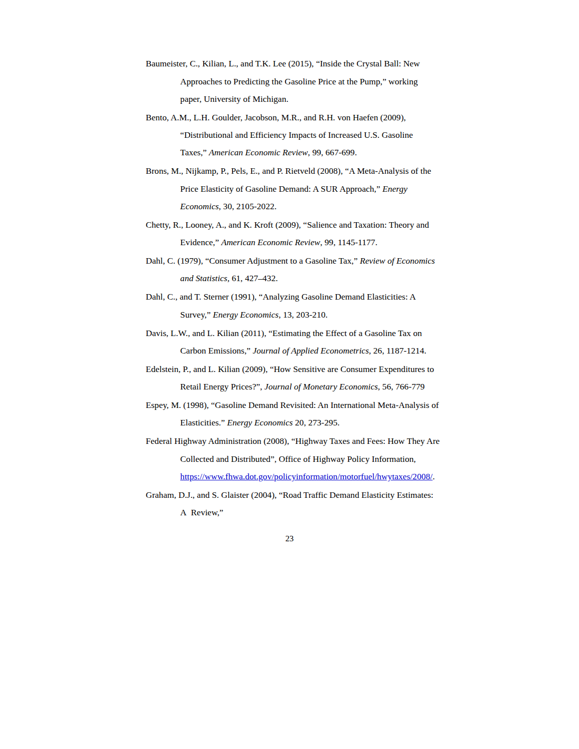Baumeister, C., Kilian, L., and T.K. Lee (2015), “Inside the Crystal Ball: New Approaches to Predicting the Gasoline Price at the Pump,” working paper, University of Michigan.
Bento, A.M., L.H. Goulder, Jacobson, M.R., and R.H. von Haefen (2009), “Distributional and Efficiency Impacts of Increased U.S. Gasoline Taxes,” American Economic Review, 99, 667-699.
Brons, M., Nijkamp, P., Pels, E., and P. Rietveld (2008), “A Meta-Analysis of the Price Elasticity of Gasoline Demand: A SUR Approach,” Energy Economics, 30, 2105-2022.
Chetty, R., Looney, A., and K. Kroft (2009), “Salience and Taxation: Theory and Evidence,” American Economic Review, 99, 1145-1177.
Dahl, C. (1979), “Consumer Adjustment to a Gasoline Tax,” Review of Economics and Statistics, 61, 427–432.
Dahl, C., and T. Sterner (1991), “Analyzing Gasoline Demand Elasticities: A Survey,” Energy Economics, 13, 203-210.
Davis, L.W., and L. Kilian (2011), “Estimating the Effect of a Gasoline Tax on Carbon Emissions,” Journal of Applied Econometrics, 26, 1187-1214.
Edelstein, P., and L. Kilian (2009), “How Sensitive are Consumer Expenditures to Retail Energy Prices?”, Journal of Monetary Economics, 56, 766-779
Espey, M. (1998), “Gasoline Demand Revisited: An International Meta-Analysis of Elasticities.” Energy Economics 20, 273-295.
Federal Highway Administration (2008), “Highway Taxes and Fees: How They Are Collected and Distributed”, Office of Highway Policy Information, https://www.fhwa.dot.gov/policyinformation/motorfuel/hwytaxes/2008/.
Graham, D.J., and S. Glaister (2004), “Road Traffic Demand Elasticity Estimates: A Review,”
23